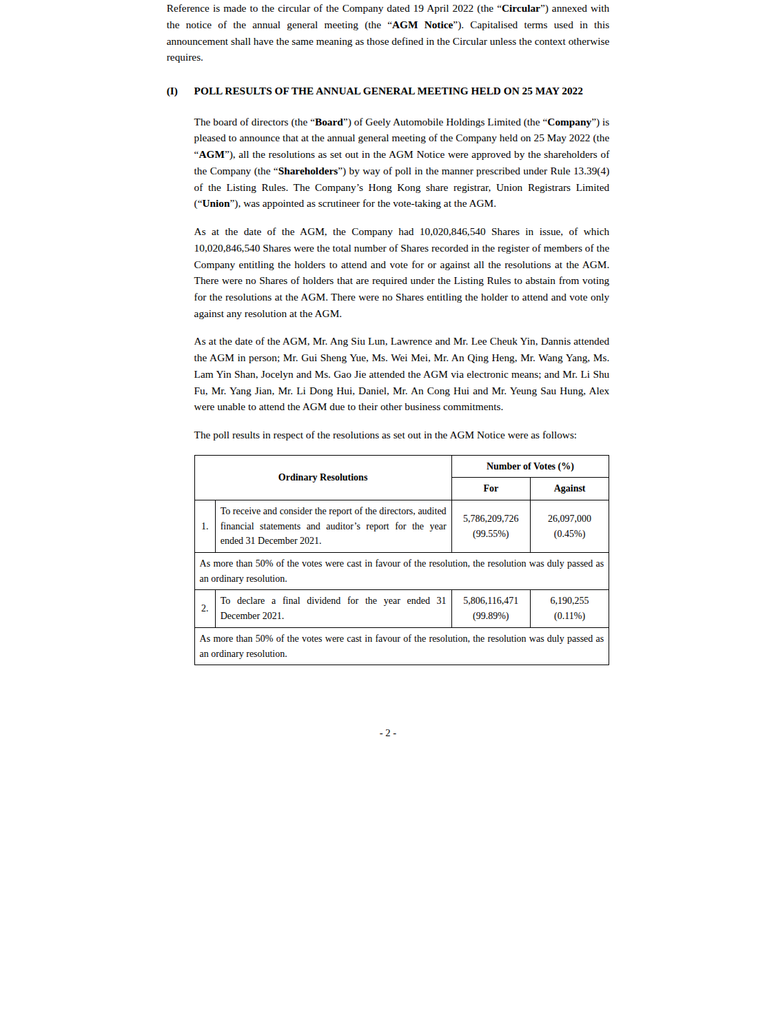Reference is made to the circular of the Company dated 19 April 2022 (the “Circular”) annexed with the notice of the annual general meeting (the “AGM Notice”). Capitalised terms used in this announcement shall have the same meaning as those defined in the Circular unless the context otherwise requires.
(I) POLL RESULTS OF THE ANNUAL GENERAL MEETING HELD ON 25 MAY 2022
The board of directors (the “Board”) of Geely Automobile Holdings Limited (the “Company”) is pleased to announce that at the annual general meeting of the Company held on 25 May 2022 (the “AGM”), all the resolutions as set out in the AGM Notice were approved by the shareholders of the Company (the “Shareholders”) by way of poll in the manner prescribed under Rule 13.39(4) of the Listing Rules. The Company’s Hong Kong share registrar, Union Registrars Limited (“Union”), was appointed as scrutineer for the vote-taking at the AGM.
As at the date of the AGM, the Company had 10,020,846,540 Shares in issue, of which 10,020,846,540 Shares were the total number of Shares recorded in the register of members of the Company entitling the holders to attend and vote for or against all the resolutions at the AGM. There were no Shares of holders that are required under the Listing Rules to abstain from voting for the resolutions at the AGM. There were no Shares entitling the holder to attend and vote only against any resolution at the AGM.
As at the date of the AGM, Mr. Ang Siu Lun, Lawrence and Mr. Lee Cheuk Yin, Dannis attended the AGM in person; Mr. Gui Sheng Yue, Ms. Wei Mei, Mr. An Qing Heng, Mr. Wang Yang, Ms. Lam Yin Shan, Jocelyn and Ms. Gao Jie attended the AGM via electronic means; and Mr. Li Shu Fu, Mr. Yang Jian, Mr. Li Dong Hui, Daniel, Mr. An Cong Hui and Mr. Yeung Sau Hung, Alex were unable to attend the AGM due to their other business commitments.
The poll results in respect of the resolutions as set out in the AGM Notice were as follows:
| Ordinary Resolutions | Number of Votes (%) |
| --- | --- |
| For | Against |
| 1. | To receive and consider the report of the directors, audited financial statements and auditor’s report for the year ended 31 December 2021. | 5,786,209,726 (99.55%) | 26,097,000 (0.45%) |
| As more than 50% of the votes were cast in favour of the resolution, the resolution was duly passed as an ordinary resolution. |
| 2. | To declare a final dividend for the year ended 31 December 2021. | 5,806,116,471 (99.89%) | 6,190,255 (0.11%) |
| As more than 50% of the votes were cast in favour of the resolution, the resolution was duly passed as an ordinary resolution. |
- 2 -